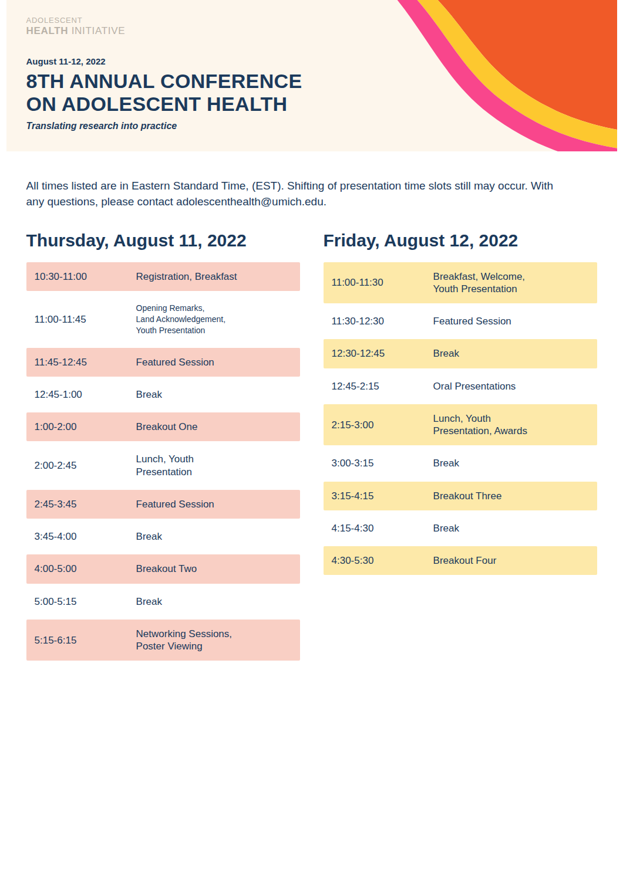Adolescent Health Initiative
August 11-12, 2022
8th Annual Conference
on Adolescent Health
Translating research into practice
All times listed are in Eastern Standard Time, (EST). Shifting of presentation time slots still may occur. With any questions, please contact adolescenthealth@umich.edu.
Thursday, August 11, 2022
| 10:30-11:00 | Registration, Breakfast |
| 11:00-11:45 | Opening Remarks, Land Acknowledgement, Youth Presentation |
| 11:45-12:45 | Featured Session |
| 12:45-1:00 | Break |
| 1:00-2:00 | Breakout One |
| 2:00-2:45 | Lunch, Youth Presentation |
| 2:45-3:45 | Featured Session |
| 3:45-4:00 | Break |
| 4:00-5:00 | Breakout Two |
| 5:00-5:15 | Break |
| 5:15-6:15 | Networking Sessions, Poster Viewing |
Friday, August 12, 2022
| 11:00-11:30 | Breakfast, Welcome, Youth Presentation |
| 11:30-12:30 | Featured Session |
| 12:30-12:45 | Break |
| 12:45-2:15 | Oral Presentations |
| 2:15-3:00 | Lunch, Youth Presentation, Awards |
| 3:00-3:15 | Break |
| 3:15-4:15 | Breakout Three |
| 4:15-4:30 | Break |
| 4:30-5:30 | Breakout Four |